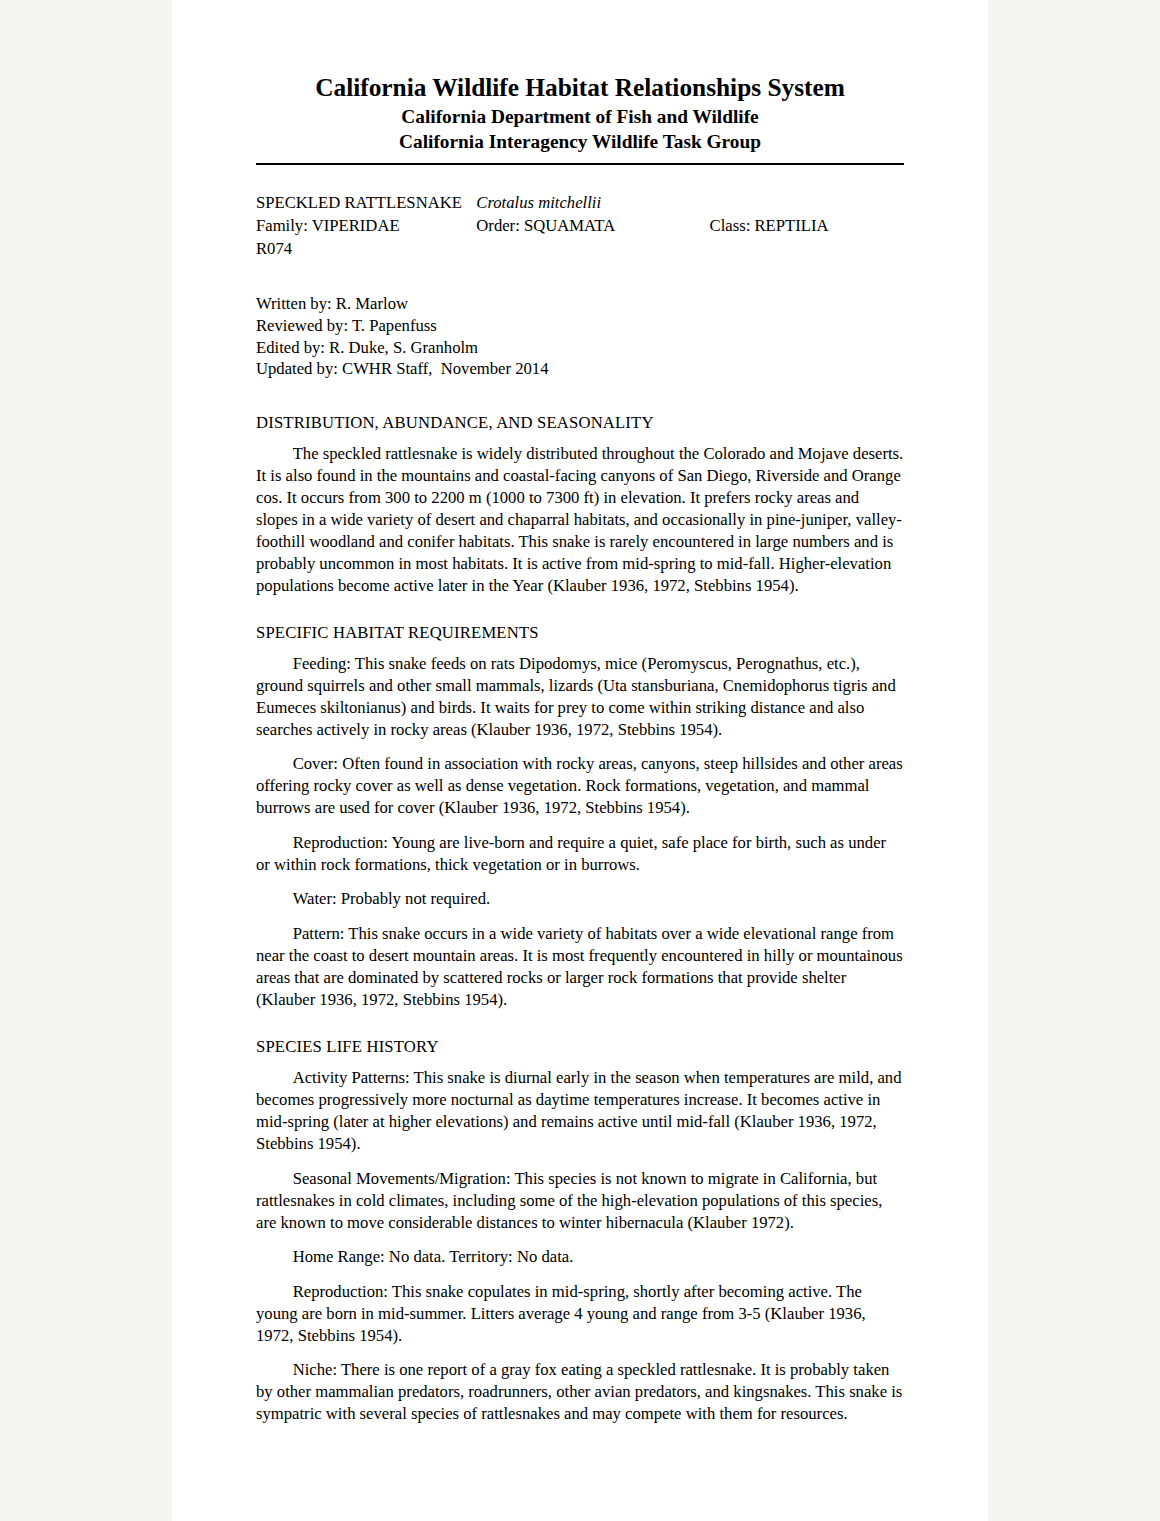California Wildlife Habitat Relationships System
California Department of Fish and Wildlife
California Interagency Wildlife Task Group
| SPECKLED RATTLESNAKE | Crotalus mitchellii | |
| Family: VIPERIDAE | Order: SQUAMATA | Class: REPTILIA |
| R074 | | |
Written by: R. Marlow
Reviewed by: T. Papenfuss
Edited by: R. Duke, S. Granholm
Updated by: CWHR Staff, November 2014
Distribution, Abundance, and Seasonality
The speckled rattlesnake is widely distributed throughout the Colorado and Mojave deserts. It is also found in the mountains and coastal-facing canyons of San Diego, Riverside and Orange cos. It occurs from 300 to 2200 m (1000 to 7300 ft) in elevation. It prefers rocky areas and slopes in a wide variety of desert and chaparral habitats, and occasionally in pine-juniper, valley-foothill woodland and conifer habitats. This snake is rarely encountered in large numbers and is probably uncommon in most habitats. It is active from mid-spring to mid-fall. Higher-elevation populations become active later in the Year (Klauber 1936, 1972, Stebbins 1954).
Specific Habitat Requirements
Feeding: This snake feeds on rats Dipodomys, mice (Peromyscus, Perognathus, etc.), ground squirrels and other small mammals, lizards (Uta stansburiana, Cnemidophorus tigris and Eumeces skiltonianus) and birds. It waits for prey to come within striking distance and also searches actively in rocky areas (Klauber 1936, 1972, Stebbins 1954).
Cover: Often found in association with rocky areas, canyons, steep hillsides and other areas offering rocky cover as well as dense vegetation. Rock formations, vegetation, and mammal burrows are used for cover (Klauber 1936, 1972, Stebbins 1954).
Reproduction: Young are live-born and require a quiet, safe place for birth, such as under or within rock formations, thick vegetation or in burrows.
Water: Probably not required.
Pattern: This snake occurs in a wide variety of habitats over a wide elevational range from near the coast to desert mountain areas. It is most frequently encountered in hilly or mountainous areas that are dominated by scattered rocks or larger rock formations that provide shelter (Klauber 1936, 1972, Stebbins 1954).
Species Life History
Activity Patterns: This snake is diurnal early in the season when temperatures are mild, and becomes progressively more nocturnal as daytime temperatures increase. It becomes active in mid-spring (later at higher elevations) and remains active until mid-fall (Klauber 1936, 1972, Stebbins 1954).
Seasonal Movements/Migration: This species is not known to migrate in California, but rattlesnakes in cold climates, including some of the high-elevation populations of this species, are known to move considerable distances to winter hibernacula (Klauber 1972).
Home Range: No data. Territory: No data.
Reproduction: This snake copulates in mid-spring, shortly after becoming active. The young are born in mid-summer. Litters average 4 young and range from 3-5 (Klauber 1936, 1972, Stebbins 1954).
Niche: There is one report of a gray fox eating a speckled rattlesnake. It is probably taken by other mammalian predators, roadrunners, other avian predators, and kingsnakes. This snake is sympatric with several species of rattlesnakes and may compete with them for resources.